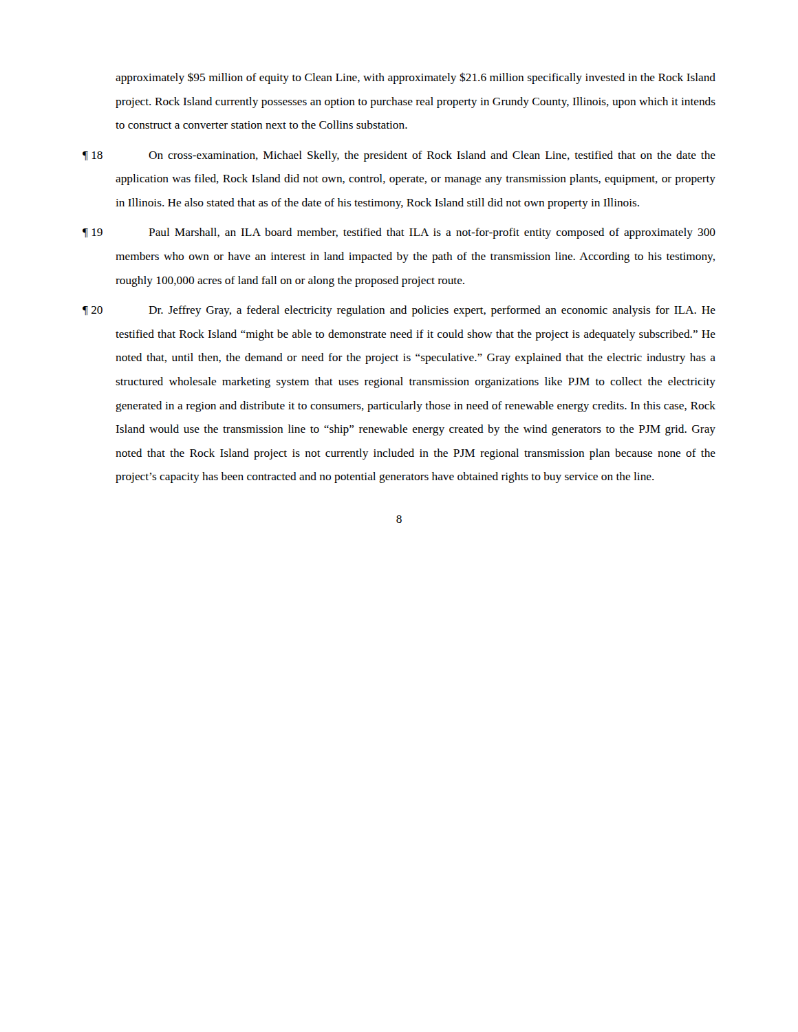approximately $95 million of equity to Clean Line, with approximately $21.6 million specifically invested in the Rock Island project. Rock Island currently possesses an option to purchase real property in Grundy County, Illinois, upon which it intends to construct a converter station next to the Collins substation.
¶ 18
On cross-examination, Michael Skelly, the president of Rock Island and Clean Line, testified that on the date the application was filed, Rock Island did not own, control, operate, or manage any transmission plants, equipment, or property in Illinois. He also stated that as of the date of his testimony, Rock Island still did not own property in Illinois.
¶ 19
Paul Marshall, an ILA board member, testified that ILA is a not-for-profit entity composed of approximately 300 members who own or have an interest in land impacted by the path of the transmission line. According to his testimony, roughly 100,000 acres of land fall on or along the proposed project route.
¶ 20
Dr. Jeffrey Gray, a federal electricity regulation and policies expert, performed an economic analysis for ILA. He testified that Rock Island “might be able to demonstrate need if it could show that the project is adequately subscribed.” He noted that, until then, the demand or need for the project is “speculative.” Gray explained that the electric industry has a structured wholesale marketing system that uses regional transmission organizations like PJM to collect the electricity generated in a region and distribute it to consumers, particularly those in need of renewable energy credits. In this case, Rock Island would use the transmission line to “ship” renewable energy created by the wind generators to the PJM grid. Gray noted that the Rock Island project is not currently included in the PJM regional transmission plan because none of the project’s capacity has been contracted and no potential generators have obtained rights to buy service on the line.
8